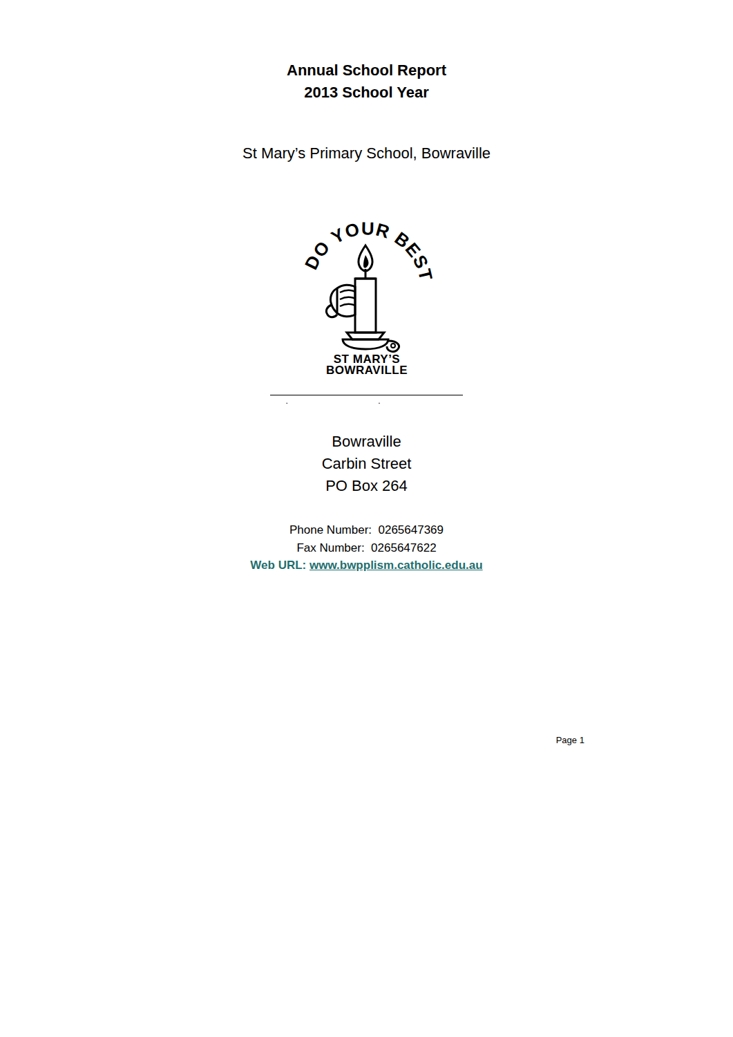Annual School Report
2013 School Year
St Mary’s Primary School, Bowraville
DO YOUR BEST ST MARY’S BOWRAVILLE
. .
Bowraville
Carbin Street
PO Box 264
Phone Number: 0265647369
Fax Number: 0265647622
Web URL: www.bwpplism.catholic.edu.au
Page 1